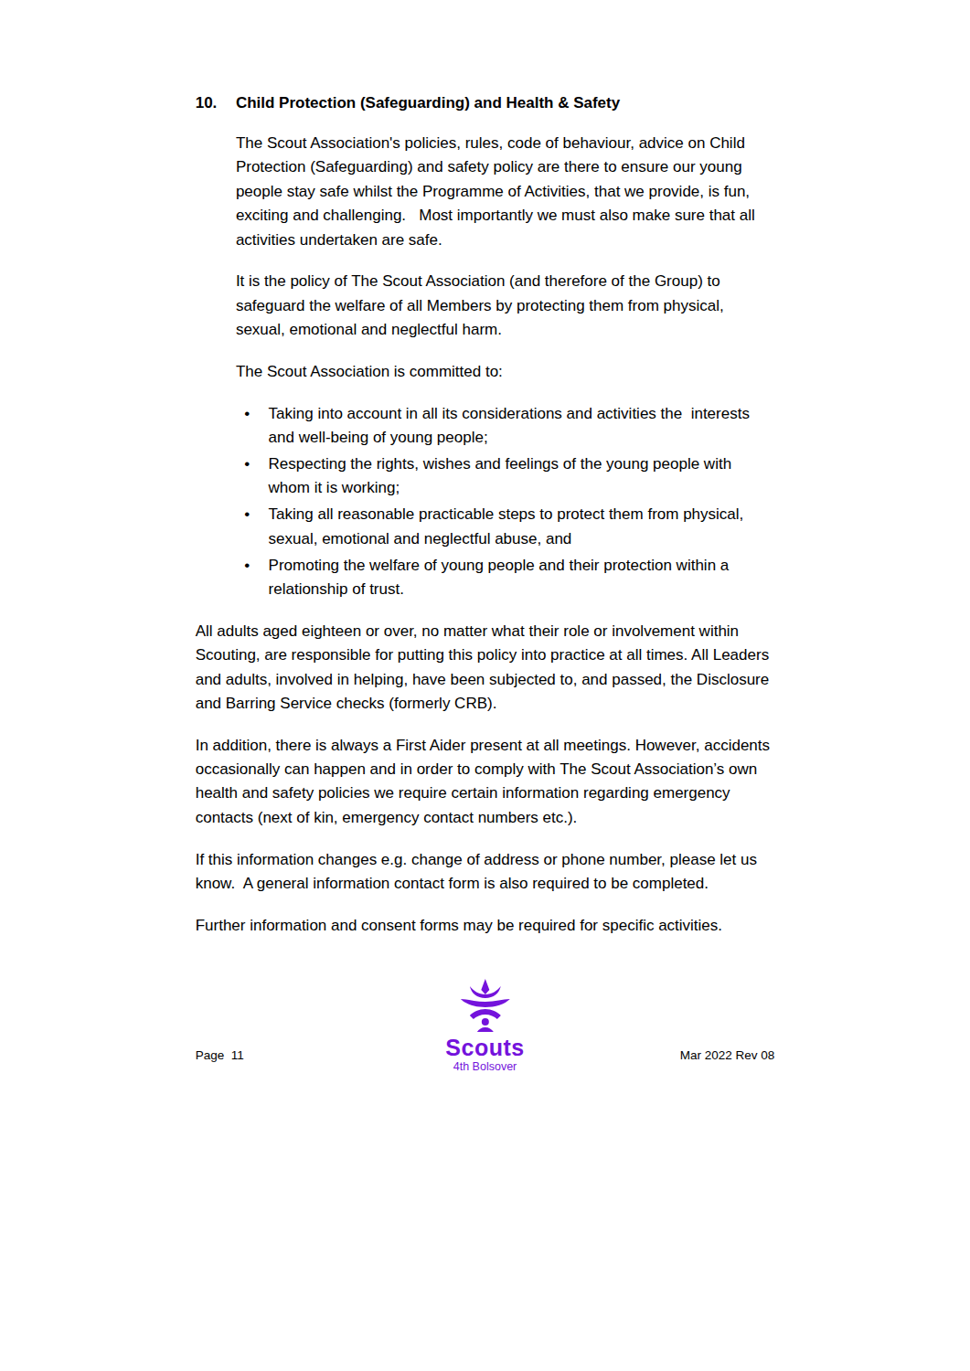10. Child Protection (Safeguarding) and Health & Safety
The Scout Association's policies, rules, code of behaviour, advice on Child Protection (Safeguarding) and safety policy are there to ensure our young people stay safe whilst the Programme of Activities, that we provide, is fun, exciting and challenging. Most importantly we must also make sure that all activities undertaken are safe.
It is the policy of The Scout Association (and therefore of the Group) to safeguard the welfare of all Members by protecting them from physical, sexual, emotional and neglectful harm.
The Scout Association is committed to:
Taking into account in all its considerations and activities the interests and well-being of young people;
Respecting the rights, wishes and feelings of the young people with whom it is working;
Taking all reasonable practicable steps to protect them from physical, sexual, emotional and neglectful abuse, and
Promoting the welfare of young people and their protection within a relationship of trust.
All adults aged eighteen or over, no matter what their role or involvement within Scouting, are responsible for putting this policy into practice at all times. All Leaders and adults, involved in helping, have been subjected to, and passed, the Disclosure and Barring Service checks (formerly CRB).
In addition, there is always a First Aider present at all meetings. However, accidents occasionally can happen and in order to comply with The Scout Association’s own health and safety policies we require certain information regarding emergency contacts (next of kin, emergency contact numbers etc.).
If this information changes e.g. change of address or phone number, please let us know. A general information contact form is also required to be completed.
Further information and consent forms may be required for specific activities.
Scouts
4th Bolsover
Page 11
Mar 2022 Rev 08